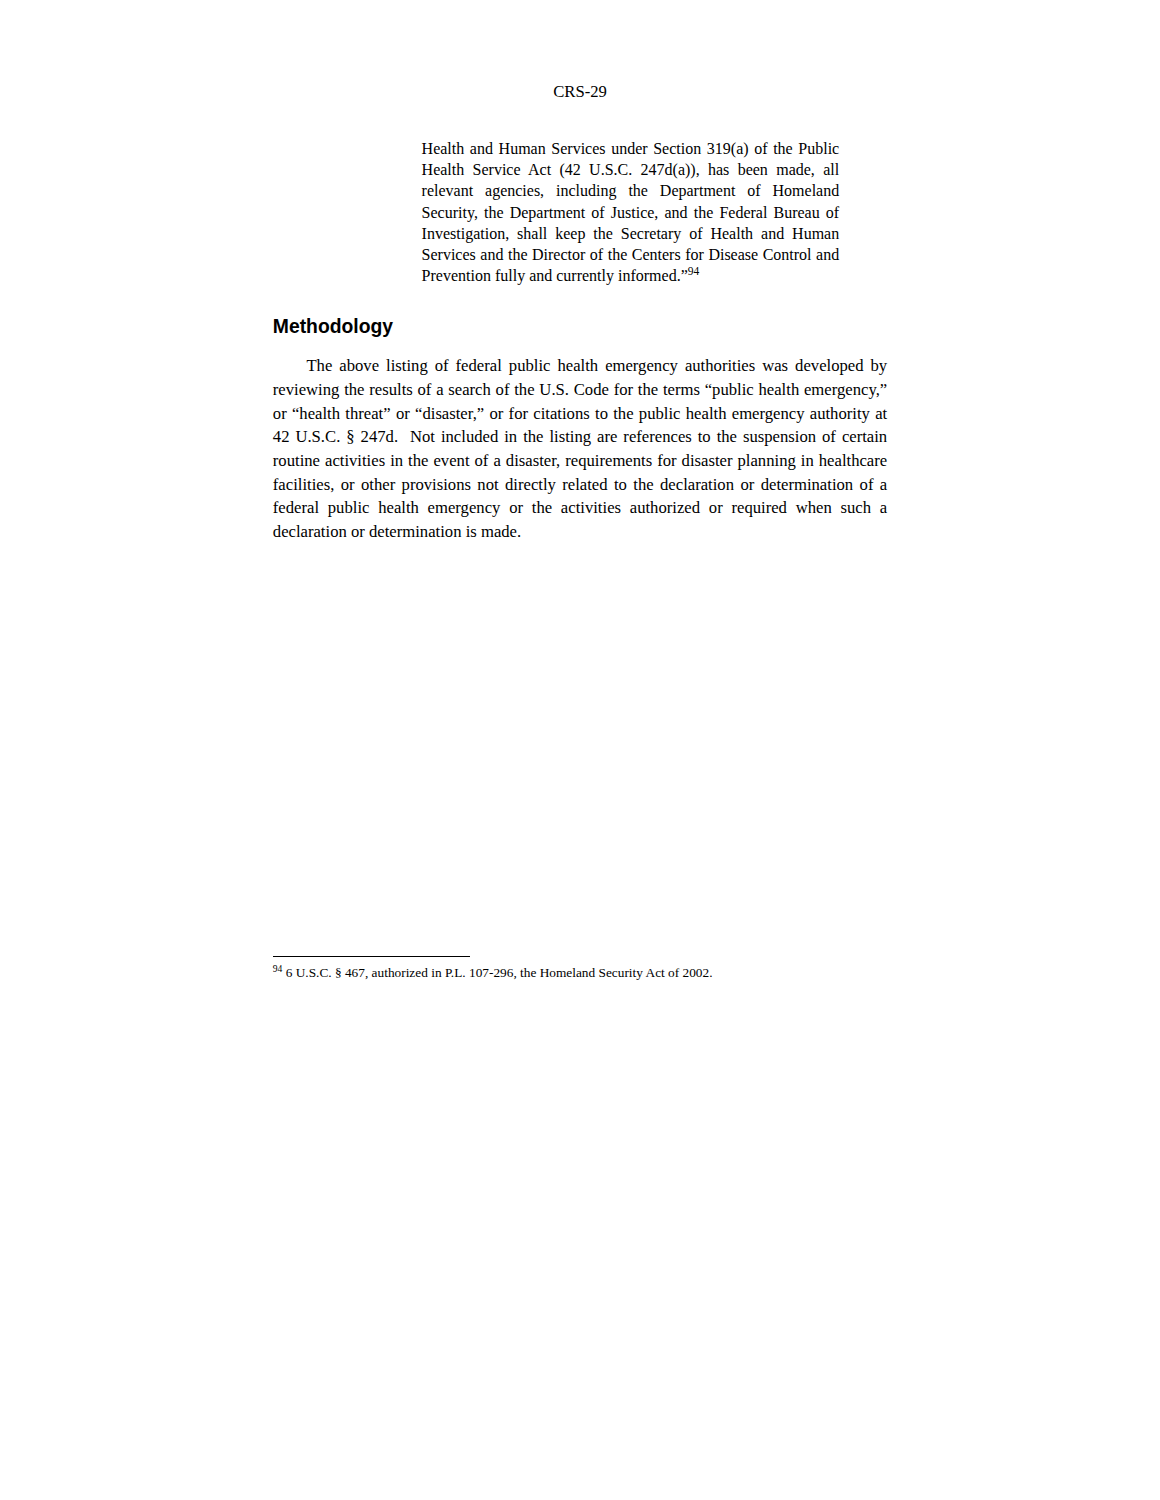CRS-29
Health and Human Services under Section 319(a) of the Public Health Service Act (42 U.S.C. 247d(a)), has been made, all relevant agencies, including the Department of Homeland Security, the Department of Justice, and the Federal Bureau of Investigation, shall keep the Secretary of Health and Human Services and the Director of the Centers for Disease Control and Prevention fully and currently informed.”94
Methodology
The above listing of federal public health emergency authorities was developed by reviewing the results of a search of the U.S. Code for the terms “public health emergency,” or “health threat” or “disaster,” or for citations to the public health emergency authority at 42 U.S.C. § 247d. Not included in the listing are references to the suspension of certain routine activities in the event of a disaster, requirements for disaster planning in healthcare facilities, or other provisions not directly related to the declaration or determination of a federal public health emergency or the activities authorized or required when such a declaration or determination is made.
94 6 U.S.C. § 467, authorized in P.L. 107-296, the Homeland Security Act of 2002.